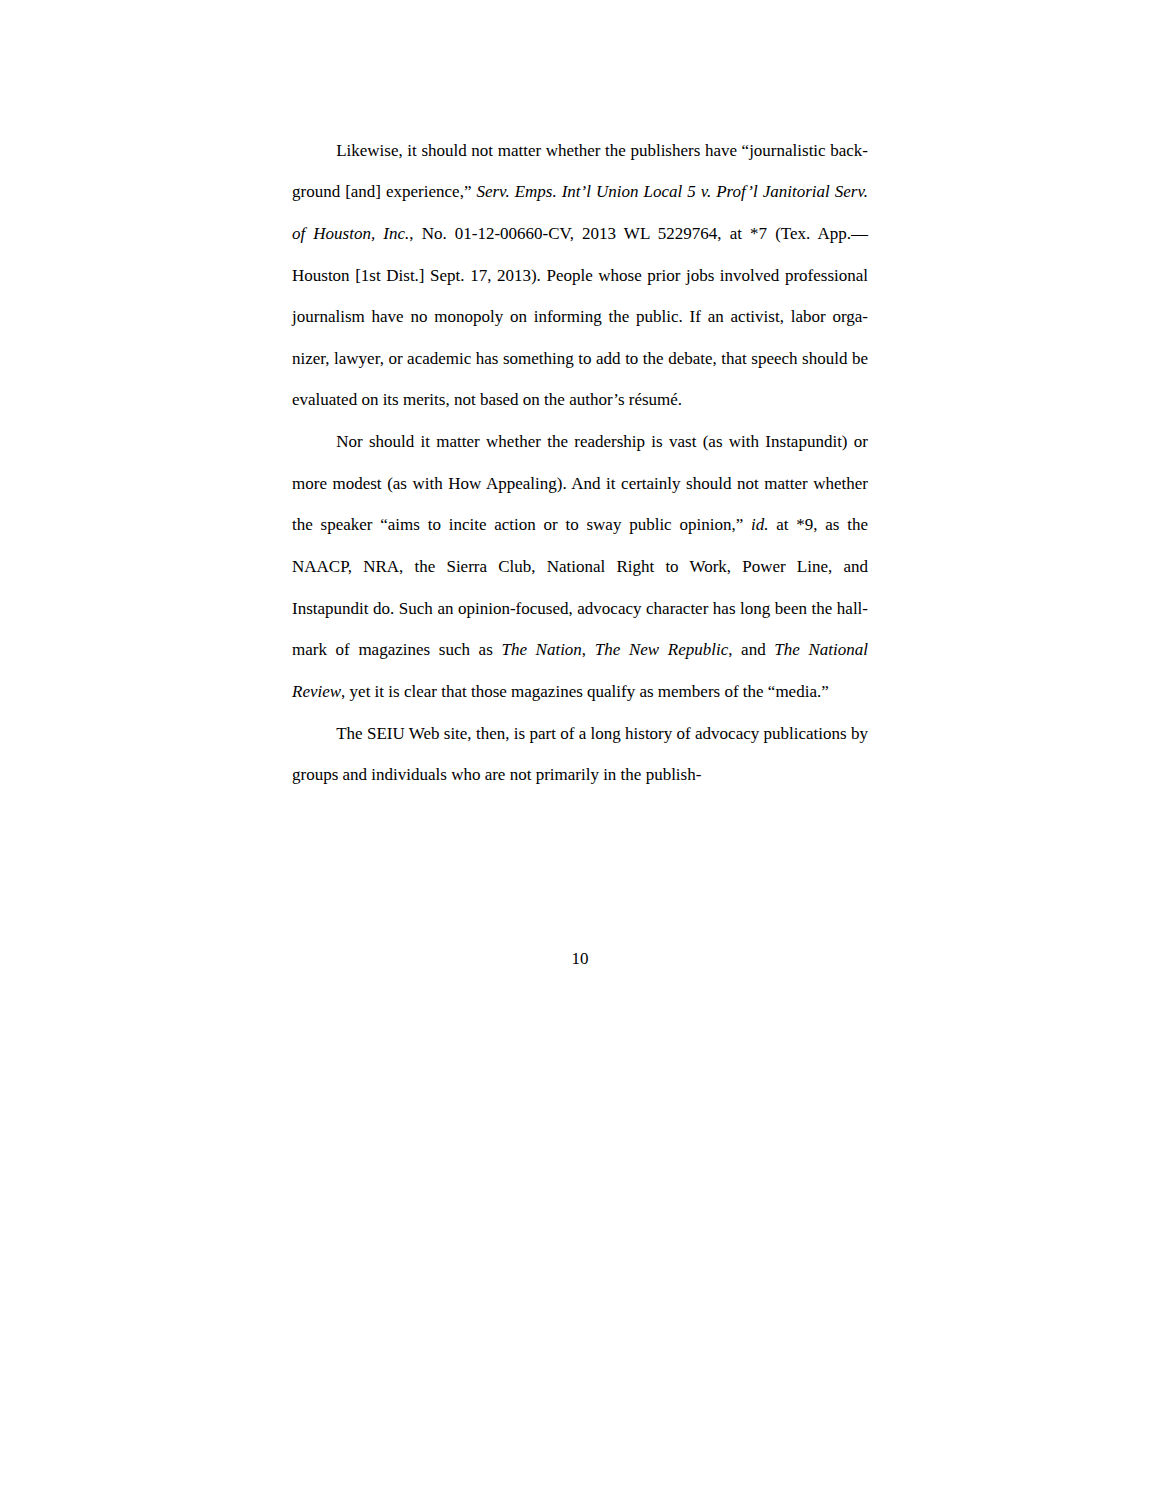Likewise, it should not matter whether the publishers have “journalistic background [and] experience,” Serv. Emps. Int’l Union Local 5 v. Prof’l Janitorial Serv. of Houston, Inc., No. 01-12-00660-CV, 2013 WL 5229764, at *7 (Tex. App.—Houston [1st Dist.] Sept. 17, 2013). People whose prior jobs involved professional journalism have no monopoly on informing the public. If an activist, labor organizer, lawyer, or academic has something to add to the debate, that speech should be evaluated on its merits, not based on the author’s résumé.
Nor should it matter whether the readership is vast (as with Instapundit) or more modest (as with How Appealing). And it certainly should not matter whether the speaker “aims to incite action or to sway public opinion,” id. at *9, as the NAACP, NRA, the Sierra Club, National Right to Work, Power Line, and Instapundit do. Such an opinion-focused, advocacy character has long been the hallmark of magazines such as The Nation, The New Republic, and The National Review, yet it is clear that those magazines qualify as members of the “media.”
The SEIU Web site, then, is part of a long history of advocacy publications by groups and individuals who are not primarily in the publish-
10